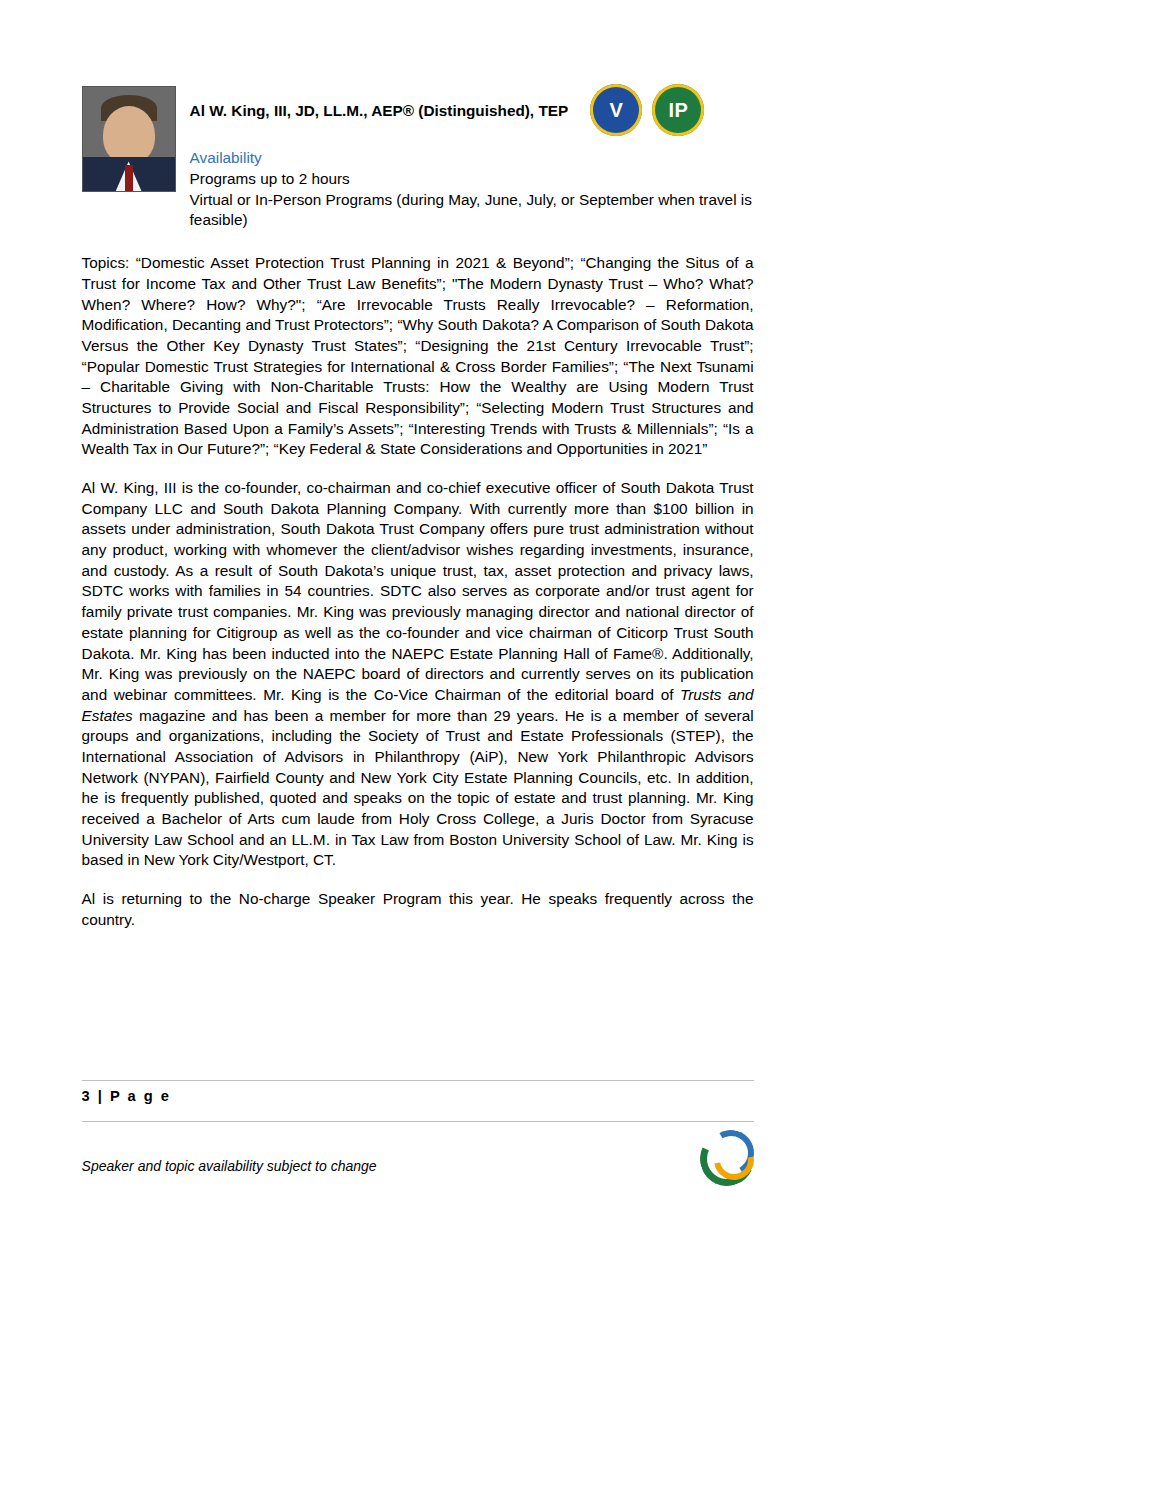Al W. King, III, JD, LL.M., AEP® (Distinguished), TEP V IP
Availability
Programs up to 2 hours
Virtual or In-Person Programs (during May, June, July, or September when travel is feasible)
Topics: “Domestic Asset Protection Trust Planning in 2021 & Beyond”; “Changing the Situs of a Trust for Income Tax and Other Trust Law Benefits”; "The Modern Dynasty Trust – Who? What? When? Where? How? Why?"; “Are Irrevocable Trusts Really Irrevocable? – Reformation, Modification, Decanting and Trust Protectors”; “Why South Dakota? A Comparison of South Dakota Versus the Other Key Dynasty Trust States”; “Designing the 21st Century Irrevocable Trust”; “Popular Domestic Trust Strategies for International & Cross Border Families”; “The Next Tsunami – Charitable Giving with Non-Charitable Trusts: How the Wealthy are Using Modern Trust Structures to Provide Social and Fiscal Responsibility”; “Selecting Modern Trust Structures and Administration Based Upon a Family’s Assets”; “Interesting Trends with Trusts & Millennials”; “Is a Wealth Tax in Our Future?”; “Key Federal & State Considerations and Opportunities in 2021”
Al W. King, III is the co-founder, co-chairman and co-chief executive officer of South Dakota Trust Company LLC and South Dakota Planning Company. With currently more than $100 billion in assets under administration, South Dakota Trust Company offers pure trust administration without any product, working with whomever the client/advisor wishes regarding investments, insurance, and custody. As a result of South Dakota’s unique trust, tax, asset protection and privacy laws, SDTC works with families in 54 countries. SDTC also serves as corporate and/or trust agent for family private trust companies. Mr. King was previously managing director and national director of estate planning for Citigroup as well as the co-founder and vice chairman of Citicorp Trust South Dakota. Mr. King has been inducted into the NAEPC Estate Planning Hall of Fame®. Additionally, Mr. King was previously on the NAEPC board of directors and currently serves on its publication and webinar committees. Mr. King is the Co-Vice Chairman of the editorial board of Trusts and Estates magazine and has been a member for more than 29 years. He is a member of several groups and organizations, including the Society of Trust and Estate Professionals (STEP), the International Association of Advisors in Philanthropy (AiP), New York Philanthropic Advisors Network (NYPAN), Fairfield County and New York City Estate Planning Councils, etc. In addition, he is frequently published, quoted and speaks on the topic of estate and trust planning. Mr. King received a Bachelor of Arts cum laude from Holy Cross College, a Juris Doctor from Syracuse University Law School and an LL.M. in Tax Law from Boston University School of Law. Mr. King is based in New York City/Westport, CT.
Al is returning to the No-charge Speaker Program this year. He speaks frequently across the country.
3 | P a g e
Speaker and topic availability subject to change